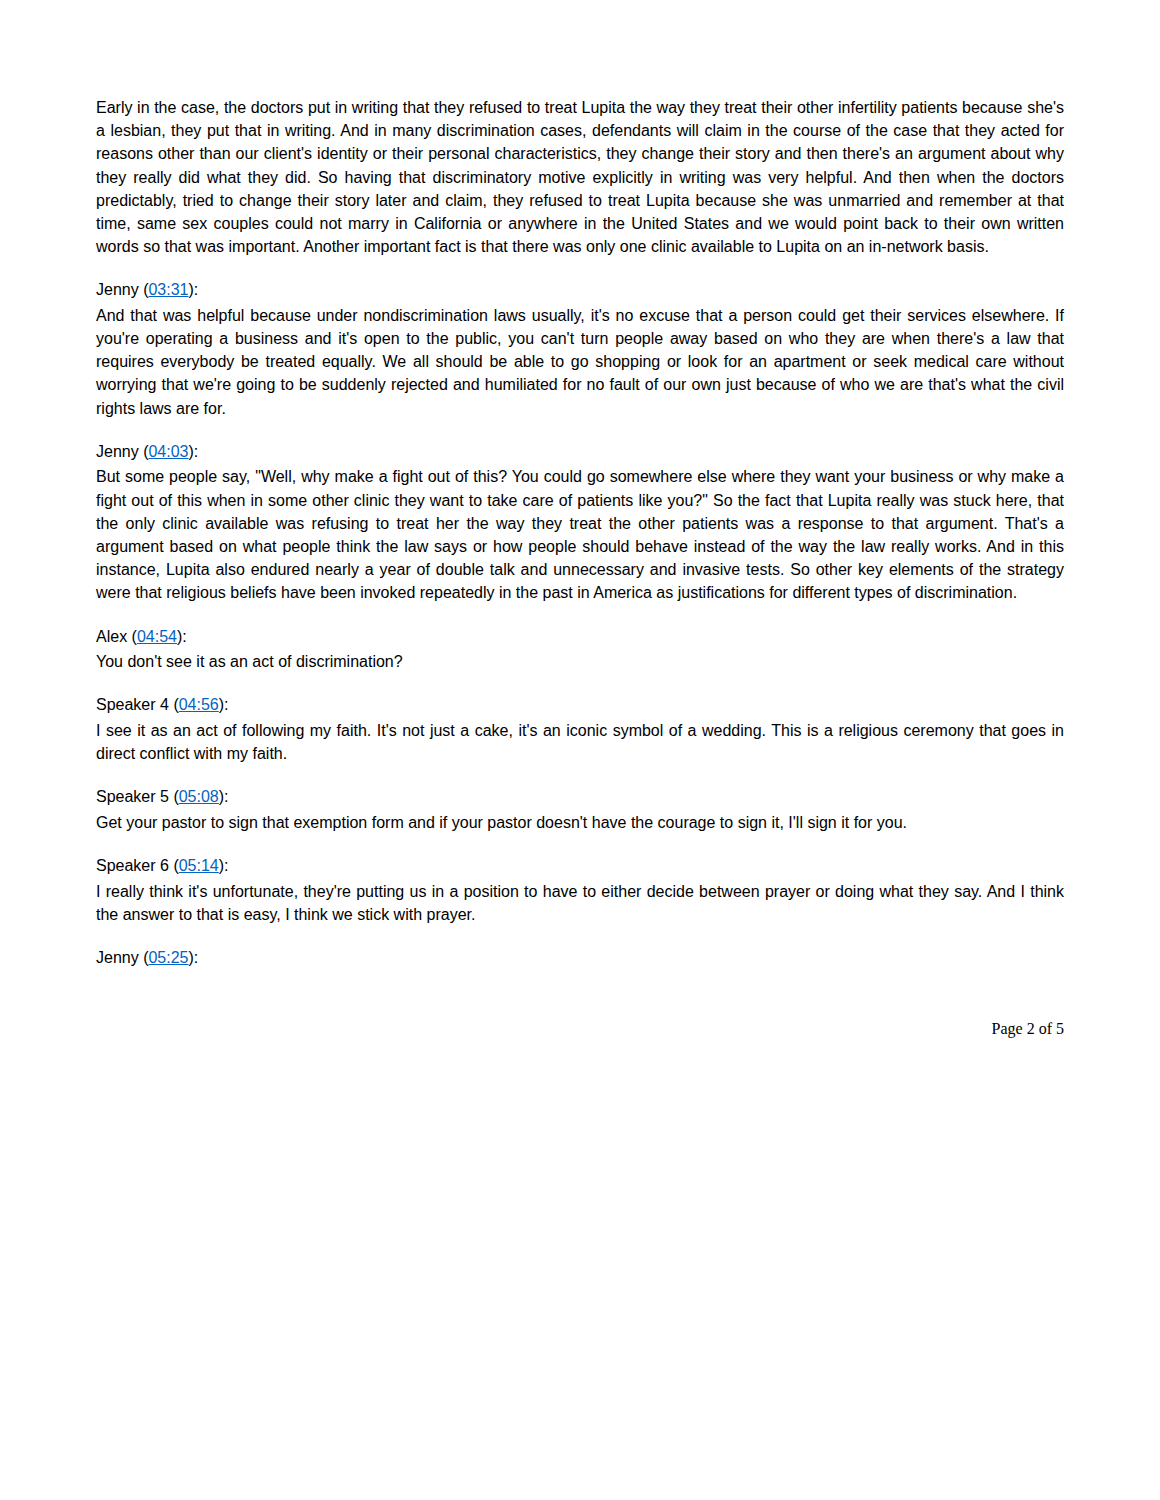Early in the case, the doctors put in writing that they refused to treat Lupita the way they treat their other infertility patients because she's a lesbian, they put that in writing. And in many discrimination cases, defendants will claim in the course of the case that they acted for reasons other than our client's identity or their personal characteristics, they change their story and then there's an argument about why they really did what they did. So having that discriminatory motive explicitly in writing was very helpful. And then when the doctors predictably, tried to change their story later and claim, they refused to treat Lupita because she was unmarried and remember at that time, same sex couples could not marry in California or anywhere in the United States and we would point back to their own written words so that was important. Another important fact is that there was only one clinic available to Lupita on an in-network basis.
Jenny (03:31):
And that was helpful because under nondiscrimination laws usually, it's no excuse that a person could get their services elsewhere. If you're operating a business and it's open to the public, you can't turn people away based on who they are when there's a law that requires everybody be treated equally. We all should be able to go shopping or look for an apartment or seek medical care without worrying that we're going to be suddenly rejected and humiliated for no fault of our own just because of who we are that's what the civil rights laws are for.
Jenny (04:03):
But some people say, "Well, why make a fight out of this? You could go somewhere else where they want your business or why make a fight out of this when in some other clinic they want to take care of patients like you?" So the fact that Lupita really was stuck here, that the only clinic available was refusing to treat her the way they treat the other patients was a response to that argument. That's a argument based on what people think the law says or how people should behave instead of the way the law really works. And in this instance, Lupita also endured nearly a year of double talk and unnecessary and invasive tests. So other key elements of the strategy were that religious beliefs have been invoked repeatedly in the past in America as justifications for different types of discrimination.
Alex (04:54):
You don't see it as an act of discrimination?
Speaker 4 (04:56):
I see it as an act of following my faith. It's not just a cake, it's an iconic symbol of a wedding. This is a religious ceremony that goes in direct conflict with my faith.
Speaker 5 (05:08):
Get your pastor to sign that exemption form and if your pastor doesn't have the courage to sign it, I'll sign it for you.
Speaker 6 (05:14):
I really think it's unfortunate, they're putting us in a position to have to either decide between prayer or doing what they say. And I think the answer to that is easy, I think we stick with prayer.
Jenny (05:25):
Page 2 of 5